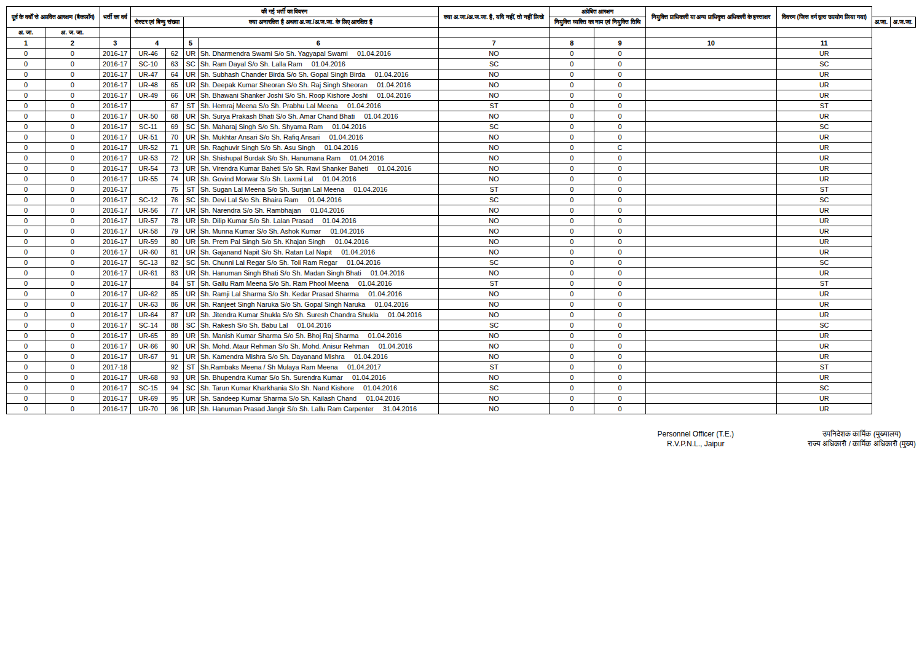| पूर्व के वर्षों से अग्रवित आरक्षण (बैकलॉग) | भर्ती का वर्ष | की गई भर्ती का विवरण | क्या अ.जा./अ.ज.जा. है, यदि नहीं, तो नहीं लिखे | अग्रेषित आरक्षण | नियुक्ति प्राधिकारी या अन्य प्राधिकृत अधिकारी के हस्ताक्षर | विवरण (जिस वर्ग द्वारा उपयोग लिया गया) |
| --- | --- | --- | --- | --- | --- | --- |
| रोस्टर एवं बिन्दु संख्या | क्या अनारक्षित है अथवा अ.जा./अ.ज.जा. के लिए आरक्षित है | नियुक्ति व्यक्ति का नाम एवं नियुक्ति तिथि | अ.जा. | अ.ज.जा. |
| अ. जा. | अ. ज. जा. | | | | | | | | |
| 1 | 2 | 3 | 4 | 5 | 6 | 7 | 8 | 9 | 10 | 11 |
| 0 | 0 | 2016-17 | UR-46 | 62 | UR | Sh. Dharmendra Swami S/o Sh. Yagyapal Swami 01.04.2016 | NO | 0 | 0 | | UR |
| 0 | 0 | 2016-17 | SC-10 | 63 | SC | Sh. Ram Dayal S/o Sh. Lalla Ram 01.04.2016 | SC | 0 | 0 | | SC |
| 0 | 0 | 2016-17 | UR-47 | 64 | UR | Sh. Subhash Chander Birda S/o Sh. Gopal Singh Birda 01.04.2016 | NO | 0 | 0 | | UR |
| 0 | 0 | 2016-17 | UR-48 | 65 | UR | Sh. Deepak Kumar Sheoran S/o Sh. Raj Singh Sheoran 01.04.2016 | NO | 0 | 0 | | UR |
| 0 | 0 | 2016-17 | UR-49 | 66 | UR | Sh. Bhawani Shanker Joshi S/o Sh. Roop Kishore Joshi 01.04.2016 | NO | 0 | 0 | | UR |
| 0 | 0 | 2016-17 | | 67 | ST | Sh. Hemraj Meena S/o Sh. Prabhu Lal Meena 01.04.2016 | ST | 0 | 0 | | ST |
| 0 | 0 | 2016-17 | UR-50 | 68 | UR | Sh. Surya Prakash Bhati S/o Sh. Amar Chand Bhati 01.04.2016 | NO | 0 | 0 | | UR |
| 0 | 0 | 2016-17 | SC-11 | 69 | SC | Sh. Maharaj Singh S/o Sh. Shyama Ram 01.04.2016 | SC | 0 | 0 | | SC |
| 0 | 0 | 2016-17 | UR-51 | 70 | UR | Sh. Mukhtar Ansari S/o Sh. Rafiq Ansari 01.04.2016 | NO | 0 | 0 | | UR |
| 0 | 0 | 2016-17 | UR-52 | 71 | UR | Sh. Raghuvir Singh S/o Sh. Asu Singh 01.04.2016 | NO | 0 | C | | UR |
| 0 | 0 | 2016-17 | UR-53 | 72 | UR | Sh. Shishupal Burdak S/o Sh. Hanumana Ram 01.04.2016 | NO | 0 | 0 | | UR |
| 0 | 0 | 2016-17 | UR-54 | 73 | UR | Sh. Virendra Kumar Baheti S/o Sh. Ravi Shanker Baheti 01.04.2016 | NO | 0 | 0 | | UR |
| 0 | 0 | 2016-17 | UR-55 | 74 | UR | Sh. Govind Morwar S/o Sh. Laxmi Lal 01.04.2016 | NO | 0 | 0 | | UR |
| 0 | 0 | 2016-17 | | 75 | ST | Sh. Sugan Lal Meena S/o Sh. Surjan Lal Meena 01.04.2016 | ST | 0 | 0 | | ST |
| 0 | 0 | 2016-17 | SC-12 | 76 | SC | Sh. Devi Lal S/o Sh. Bhaira Ram 01.04.2016 | SC | 0 | 0 | | SC |
| 0 | 0 | 2016-17 | UR-56 | 77 | UR | Sh. Narendra S/o Sh. Rambhajan 01.04.2016 | NO | 0 | 0 | | UR |
| 0 | 0 | 2016-17 | UR-57 | 78 | UR | Sh. Dilip Kumar S/o Sh. Lalan Prasad 01.04.2016 | NO | 0 | 0 | | UR |
| 0 | 0 | 2016-17 | UR-58 | 79 | UR | Sh. Munna Kumar S/o Sh. Ashok Kumar 01.04.2016 | NO | 0 | 0 | | UR |
| 0 | 0 | 2016-17 | UR-59 | 80 | UR | Sh. Prem Pal Singh S/o Sh. Khajan Singh 01.04.2016 | NO | 0 | 0 | | UR |
| 0 | 0 | 2016-17 | UR-60 | 81 | UR | Sh. Gajanand Napit S/o Sh. Ratan Lal Napit 01.04.2016 | NO | 0 | 0 | | UR |
| 0 | 0 | 2016-17 | SC-13 | 82 | SC | Sh. Chunni Lal Regar S/o Sh. Toli Ram Regar 01.04.2016 | SC | 0 | 0 | | SC |
| 0 | 0 | 2016-17 | UR-61 | 83 | UR | Sh. Hanuman Singh Bhati S/o Sh. Madan Singh Bhati 01.04.2016 | NO | 0 | 0 | | UR |
| 0 | 0 | 2016-17 | | 84 | ST | Sh. Gallu Ram Meena S/o Sh. Ram Phool Meena 01.04.2016 | ST | 0 | 0 | | ST |
| 0 | 0 | 2016-17 | UR-62 | 85 | UR | Sh. Ramji Lal Sharma S/o Sh. Kedar Prasad Sharma 01.04.2016 | NO | 0 | 0 | | UR |
| 0 | 0 | 2016-17 | UR-63 | 86 | UR | Sh. Ranjeet Singh Naruka S/o Sh. Gopal Singh Naruka 01.04.2016 | NO | 0 | 0 | | UR |
| 0 | 0 | 2016-17 | UR-64 | 87 | UR | Sh. Jitendra Kumar Shukla S/o Sh. Suresh Chandra Shukla 01.04.2016 | NO | 0 | 0 | | UR |
| 0 | 0 | 2016-17 | SC-14 | 88 | SC | Sh. Rakesh S/o Sh. Babu Lal 01.04.2016 | SC | 0 | 0 | | SC |
| 0 | 0 | 2016-17 | UR-65 | 89 | UR | Sh. Manish Kumar Sharma S/o Sh. Bhoj Raj Sharma 01.04.2016 | NO | 0 | 0 | | UR |
| 0 | 0 | 2016-17 | UR-66 | 90 | UR | Sh. Mohd. Ataur Rehman S/o Sh. Mohd. Anisur Rehman 01.04.2016 | NO | 0 | 0 | | UR |
| 0 | 0 | 2016-17 | UR-67 | 91 | UR | Sh. Kamendra Mishra S/o Sh. Dayanand Mishra 01.04.2016 | NO | 0 | 0 | | UR |
| 0 | 0 | 2017-18 | | 92 | ST | Sh.Rambaks Meena / Sh Mulaya Ram Meena 01.04.2017 | ST | 0 | 0 | | ST |
| 0 | 0 | 2016-17 | UR-68 | 93 | UR | Sh. Bhupendra Kumar S/o Sh. Surendra Kumar 01.04.2016 | NO | 0 | 0 | | UR |
| 0 | 0 | 2016-17 | SC-15 | 94 | SC | Sh. Tarun Kumar Kharkhania S/o Sh. Nand Kishore 01.04.2016 | SC | 0 | 0 | | SC |
| 0 | 0 | 2016-17 | UR-69 | 95 | UR | Sh. Sandeep Kumar Sharma S/o Sh. Kailash Chand 01.04.2016 | NO | 0 | 0 | | UR |
| 0 | 0 | 2016-17 | UR-70 | 96 | UR | Sh. Hanuman Prasad Jangir S/o Sh. Lallu Ram Carpenter 31.04.2016 | NO | 0 | 0 | | UR |
Personnel Officer (T.E.)
R.V.P.N.L., Jaipur
उपनिदेशक कार्मिक (मुख्यालय)
राज्य अधिकारी / कार्मिक अधिकारी (मुख्य)